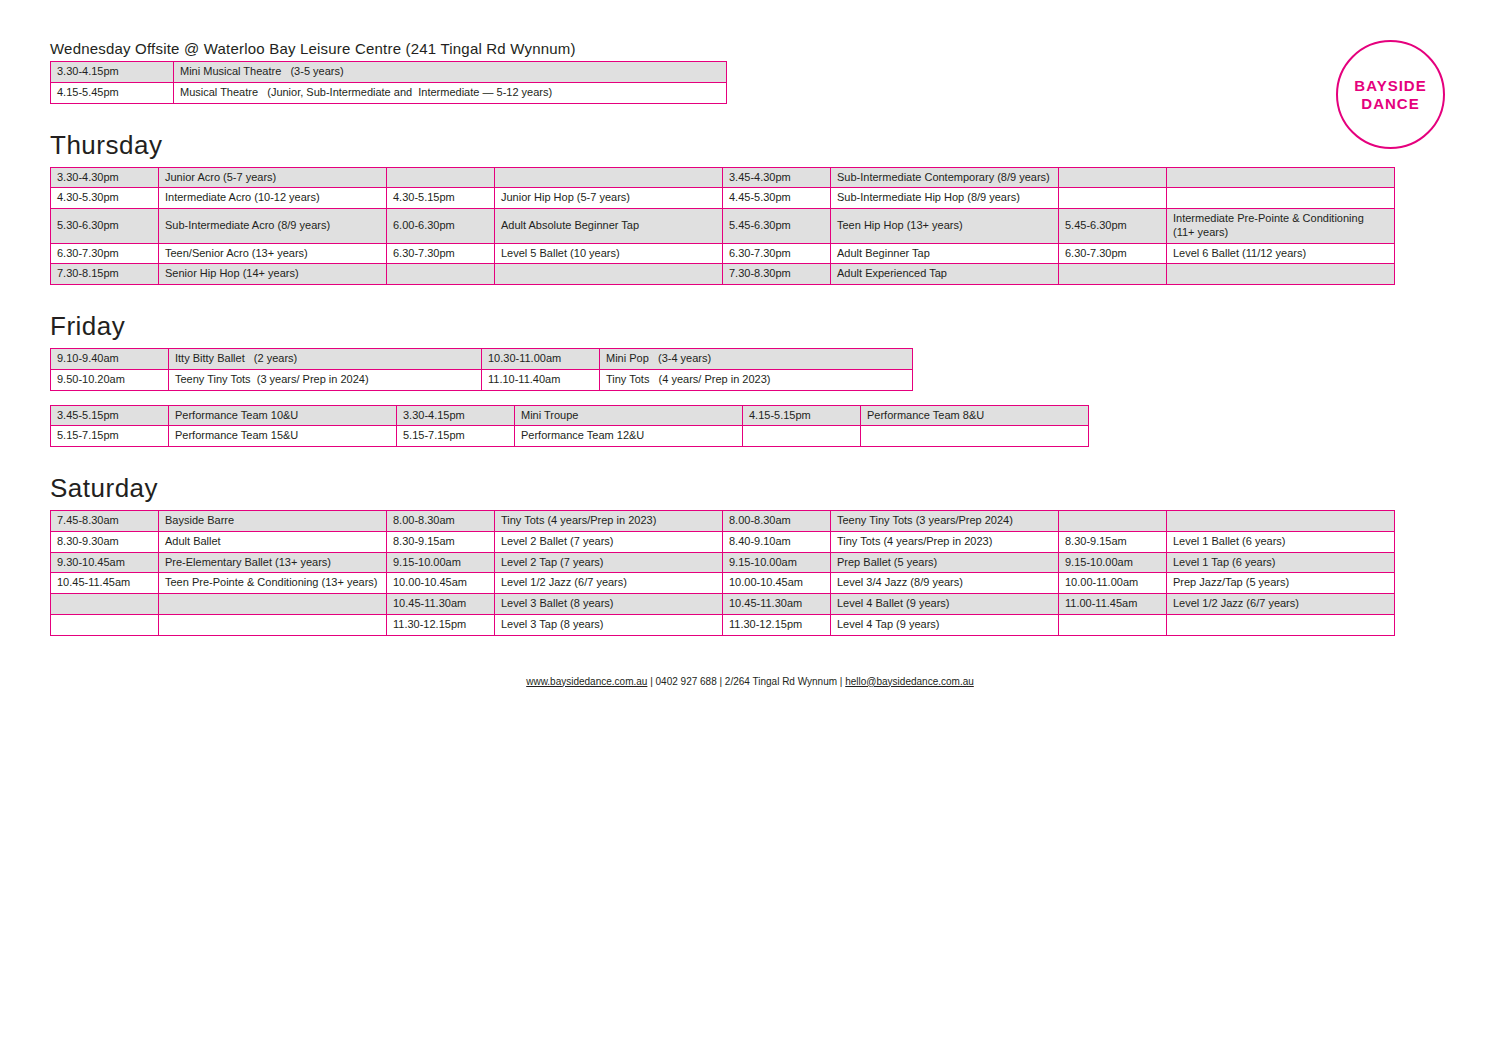BAYSIDE DANCE
Wednesday Offsite @ Waterloo Bay Leisure Centre (241 Tingal Rd Wynnum)
| 3.30-4.15pm | Mini Musical Theatre (3-5 years) |
| 4.15-5.45pm | Musical Theatre (Junior, Sub-Intermediate and Intermediate — 5-12 years) |
Thursday
| 3.30-4.30pm | Junior Acro (5-7 years) | | | 3.45-4.30pm | Sub-Intermediate Contemporary (8/9 years) | | |
| 4.30-5.30pm | Intermediate Acro (10-12 years) | 4.30-5.15pm | Junior Hip Hop (5-7 years) | 4.45-5.30pm | Sub-Intermediate Hip Hop (8/9 years) | | |
| 5.30-6.30pm | Sub-Intermediate Acro (8/9 years) | 6.00-6.30pm | Adult Absolute Beginner Tap | 5.45-6.30pm | Teen Hip Hop (13+ years) | 5.45-6.30pm | Intermediate Pre-Pointe & Conditioning (11+ years) |
| 6.30-7.30pm | Teen/Senior Acro (13+ years) | 6.30-7.30pm | Level 5 Ballet (10 years) | 6.30-7.30pm | Adult Beginner Tap | 6.30-7.30pm | Level 6 Ballet (11/12 years) |
| 7.30-8.15pm | Senior Hip Hop (14+ years) | | | 7.30-8.30pm | Adult Experienced Tap | | |
Friday
| 9.10-9.40am | Itty Bitty Ballet (2 years) | 10.30-11.00am | Mini Pop (3-4 years) |
| 9.50-10.20am | Teeny Tiny Tots (3 years/ Prep in 2024) | 11.10-11.40am | Tiny Tots (4 years/ Prep in 2023) |
| 3.45-5.15pm | Performance Team 10&U | 3.30-4.15pm | Mini Troupe | 4.15-5.15pm | Performance Team 8&U |
| 5.15-7.15pm | Performance Team 15&U | 5.15-7.15pm | Performance Team 12&U | | |
Saturday
| 7.45-8.30am | Bayside Barre | 8.00-8.30am | Tiny Tots (4 years/Prep in 2023) | 8.00-8.30am | Teeny Tiny Tots (3 years/Prep 2024) | | |
| 8.30-9.30am | Adult Ballet | 8.30-9.15am | Level 2 Ballet (7 years) | 8.40-9.10am | Tiny Tots (4 years/Prep in 2023) | 8.30-9.15am | Level 1 Ballet (6 years) |
| 9.30-10.45am | Pre-Elementary Ballet (13+ years) | 9.15-10.00am | Level 2 Tap (7 years) | 9.15-10.00am | Prep Ballet (5 years) | 9.15-10.00am | Level 1 Tap (6 years) |
| 10.45-11.45am | Teen Pre-Pointe & Conditioning (13+ years) | 10.00-10.45am | Level 1/2 Jazz (6/7 years) | 10.00-10.45am | Level 3/4 Jazz (8/9 years) | 10.00-11.00am | Prep Jazz/Tap (5 years) |
| | | 10.45-11.30am | Level 3 Ballet (8 years) | 10.45-11.30am | Level 4 Ballet (9 years) | 11.00-11.45am | Level 1/2 Jazz (6/7 years) |
| | | 11.30-12.15pm | Level 3 Tap (8 years) | 11.30-12.15pm | Level 4 Tap (9 years) | | |
www.baysidedance.com.au | 0402 927 688 | 2/264 Tingal Rd Wynnum | hello@baysidedance.com.au